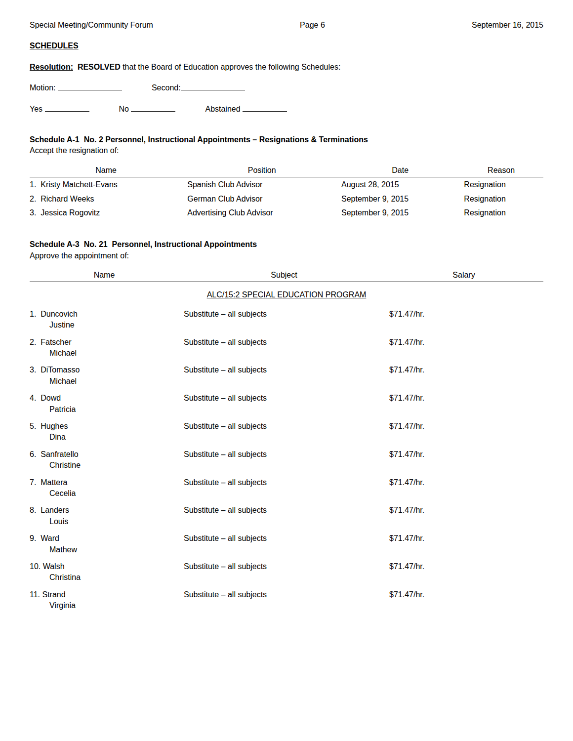Special Meeting/Community Forum
Page 6
September 16, 2015
SCHEDULES
Resolution: RESOLVED that the Board of Education approves the following Schedules:
Motion: Second:
Yes No Abstained
Schedule A-1 No. 2 Personnel, Instructional Appointments – Resignations & Terminations
Accept the resignation of:
| Name | Position | Date | Reason |
| --- | --- | --- | --- |
| 1. Kristy Matchett-Evans | Spanish Club Advisor | August 28, 2015 | Resignation |
| 2. Richard Weeks | German Club Advisor | September 9, 2015 | Resignation |
| 3. Jessica Rogovitz | Advertising Club Advisor | September 9, 2015 | Resignation |
Schedule A-3 No. 21 Personnel, Instructional Appointments
Approve the appointment of:
| Name | Subject | Salary |
| --- | --- | --- |
| ALC/15:2 SPECIAL EDUCATION PROGRAM |
| 1. Duncovich Justine | Substitute – all subjects | $71.47/hr. |
| 2. Fatscher Michael | Substitute – all subjects | $71.47/hr. |
| 3. DiTomasso Michael | Substitute – all subjects | $71.47/hr. |
| 4. Dowd Patricia | Substitute – all subjects | $71.47/hr. |
| 5. Hughes Dina | Substitute – all subjects | $71.47/hr. |
| 6. Sanfratello Christine | Substitute – all subjects | $71.47/hr. |
| 7. Mattera Cecelia | Substitute – all subjects | $71.47/hr. |
| 8. Landers Louis | Substitute – all subjects | $71.47/hr. |
| 9. Ward Mathew | Substitute – all subjects | $71.47/hr. |
| 10. Walsh Christina | Substitute – all subjects | $71.47/hr. |
| 11. Strand Virginia | Substitute – all subjects | $71.47/hr. |